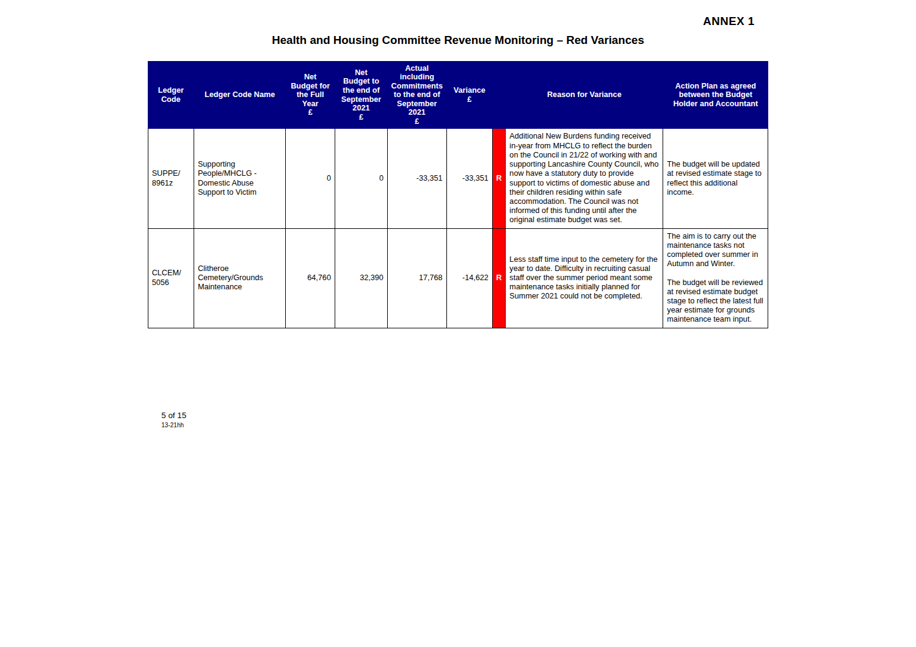ANNEX 1
Health and Housing Committee Revenue Monitoring – Red Variances
| Ledger Code | Ledger Code Name | Net Budget for the Full Year £ | Net Budget to the end of September 2021 £ | Actual including Commitments to the end of September 2021 £ | Variance £ | | Reason for Variance | Action Plan as agreed between the Budget Holder and Accountant |
| --- | --- | --- | --- | --- | --- | --- | --- | --- |
| SUPPE/ 8961z | Supporting People/MHCLG - Domestic Abuse Support to Victim | 0 | 0 | -33,351 | -33,351 | R | Additional New Burdens funding received in-year from MHCLG to reflect the burden on the Council in 21/22 of working with and supporting Lancashire County Council, who now have a statutory duty to provide support to victims of domestic abuse and their children residing within safe accommodation. The Council was not informed of this funding until after the original estimate budget was set. | The budget will be updated at revised estimate stage to reflect this additional income. |
| CLCEM/ 5056 | Clitheroe Cemetery/Grounds Maintenance | 64,760 | 32,390 | 17,768 | -14,622 | R | Less staff time input to the cemetery for the year to date. Difficulty in recruiting casual staff over the summer period meant some maintenance tasks initially planned for Summer 2021 could not be completed. | The aim is to carry out the maintenance tasks not completed over summer in Autumn and Winter. The budget will be reviewed at revised estimate budget stage to reflect the latest full year estimate for grounds maintenance team input. |
5 of 15 13-21hh